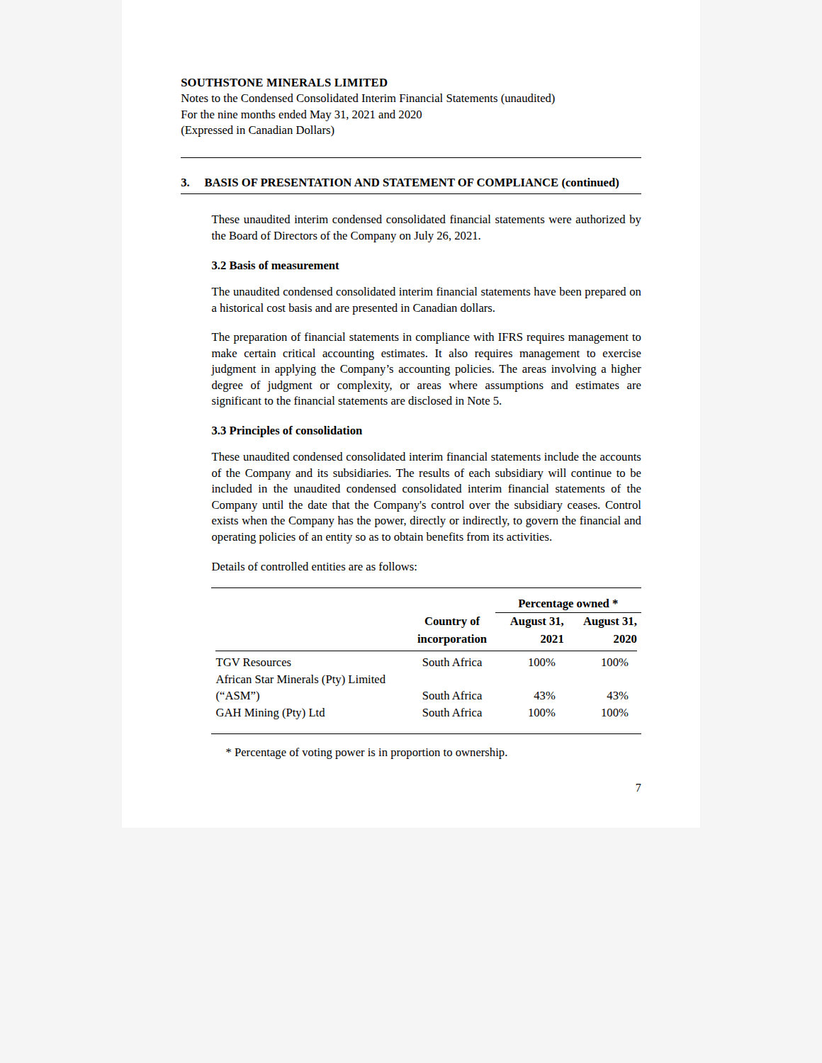Southstone Minerals Limited Notes to the Condensed Consolidated Interim Financial Statements (unaudited) For the nine months ended May 31, 2021 and 2020 (Expressed in Canadian Dollars)
3. BASIS OF PRESENTATION AND STATEMENT OF COMPLIANCE (continued)
These unaudited interim condensed consolidated financial statements were authorized by the Board of Directors of the Company on July 26, 2021.
3.2 Basis of measurement
The unaudited condensed consolidated interim financial statements have been prepared on a historical cost basis and are presented in Canadian dollars.
The preparation of financial statements in compliance with IFRS requires management to make certain critical accounting estimates. It also requires management to exercise judgment in applying the Company’s accounting policies. The areas involving a higher degree of judgment or complexity, or areas where assumptions and estimates are significant to the financial statements are disclosed in Note 5.
3.3 Principles of consolidation
These unaudited condensed consolidated interim financial statements include the accounts of the Company and its subsidiaries. The results of each subsidiary will continue to be included in the unaudited condensed consolidated interim financial statements of the Company until the date that the Company's control over the subsidiary ceases. Control exists when the Company has the power, directly or indirectly, to govern the financial and operating policies of an entity so as to obtain benefits from its activities.
Details of controlled entities are as follows:
| | | Percentage owned * |
| --- | --- | --- |
| | Country of | August 31, | August 31, |
| | incorporation | 2021 | 2020 |
| TGV Resources | South Africa | 100% | 100% |
| African Star Minerals (Pty) Limited (“ASM”) | South Africa | 43% | 43% |
| GAH Mining (Pty) Ltd | South Africa | 100% | 100% |
* Percentage of voting power is in proportion to ownership.
7